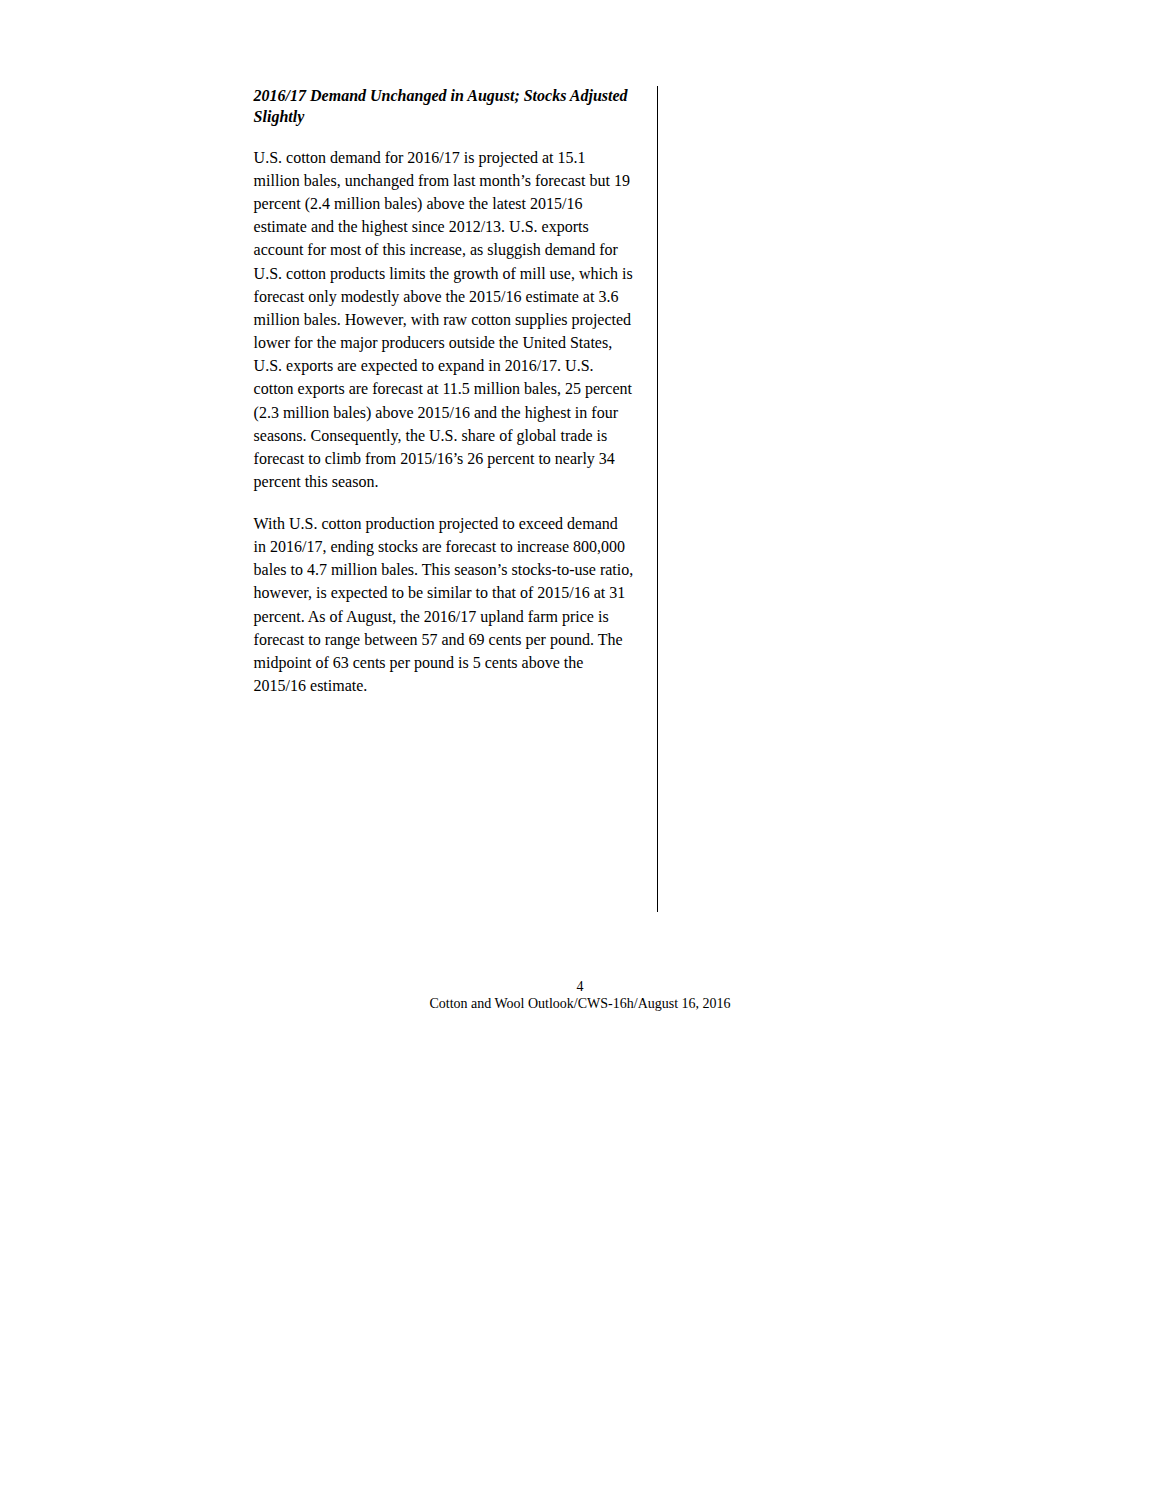2016/17 Demand Unchanged in August; Stocks Adjusted Slightly
U.S. cotton demand for 2016/17 is projected at 15.1 million bales, unchanged from last month’s forecast but 19 percent (2.4 million bales) above the latest 2015/16 estimate and the highest since 2012/13. U.S. exports account for most of this increase, as sluggish demand for U.S. cotton products limits the growth of mill use, which is forecast only modestly above the 2015/16 estimate at 3.6 million bales. However, with raw cotton supplies projected lower for the major producers outside the United States, U.S. exports are expected to expand in 2016/17. U.S. cotton exports are forecast at 11.5 million bales, 25 percent (2.3 million bales) above 2015/16 and the highest in four seasons. Consequently, the U.S. share of global trade is forecast to climb from 2015/16’s 26 percent to nearly 34 percent this season.
With U.S. cotton production projected to exceed demand in 2016/17, ending stocks are forecast to increase 800,000 bales to 4.7 million bales. This season’s stocks-to-use ratio, however, is expected to be similar to that of 2015/16 at 31 percent. As of August, the 2016/17 upland farm price is forecast to range between 57 and 69 cents per pound. The midpoint of 63 cents per pound is 5 cents above the 2015/16 estimate.
4 Cotton and Wool Outlook/CWS-16h/August 16, 2016